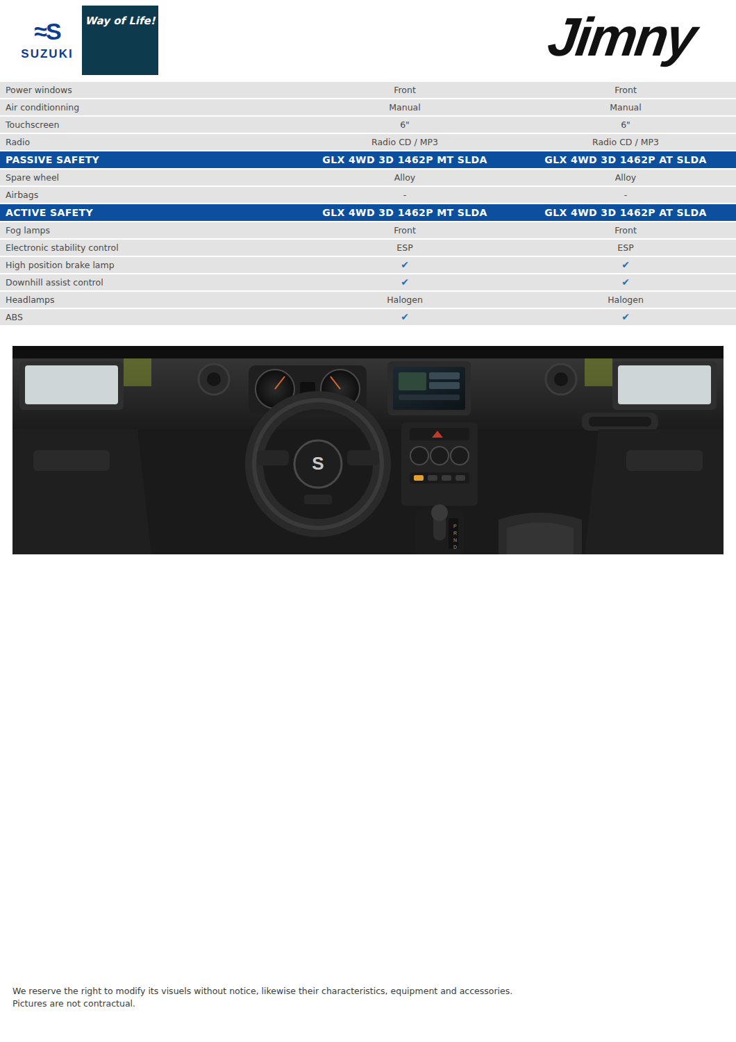≈S
SUZUKI
Way of Life!
Jimny
| Power windows | Front | Front |
| Air conditionning | Manual | Manual |
| Touchscreen | 6" | 6" |
| Radio | Radio CD / MP3 | Radio CD / MP3 |
| Passive safety | GLX 4WD 3D 1462p MT SLDA | GLX 4WD 3D 1462p AT SLDA |
| Spare wheel | Alloy | Alloy |
| Airbags | - | - |
| Active safety | GLX 4WD 3D 1462p MT SLDA | GLX 4WD 3D 1462p AT SLDA |
| Fog lamps | Front | Front |
| Electronic stability control | ESP | ESP |
| High position brake lamp | ✔ | ✔ |
| Downhill assist control | ✔ | ✔ |
| Headlamps | Halogen | Halogen |
| ABS | ✔ | ✔ |
S P R N D
We reserve the right to modify its visuels without notice, likewise their characteristics, equipment and accessories.
Pictures are not contractual.